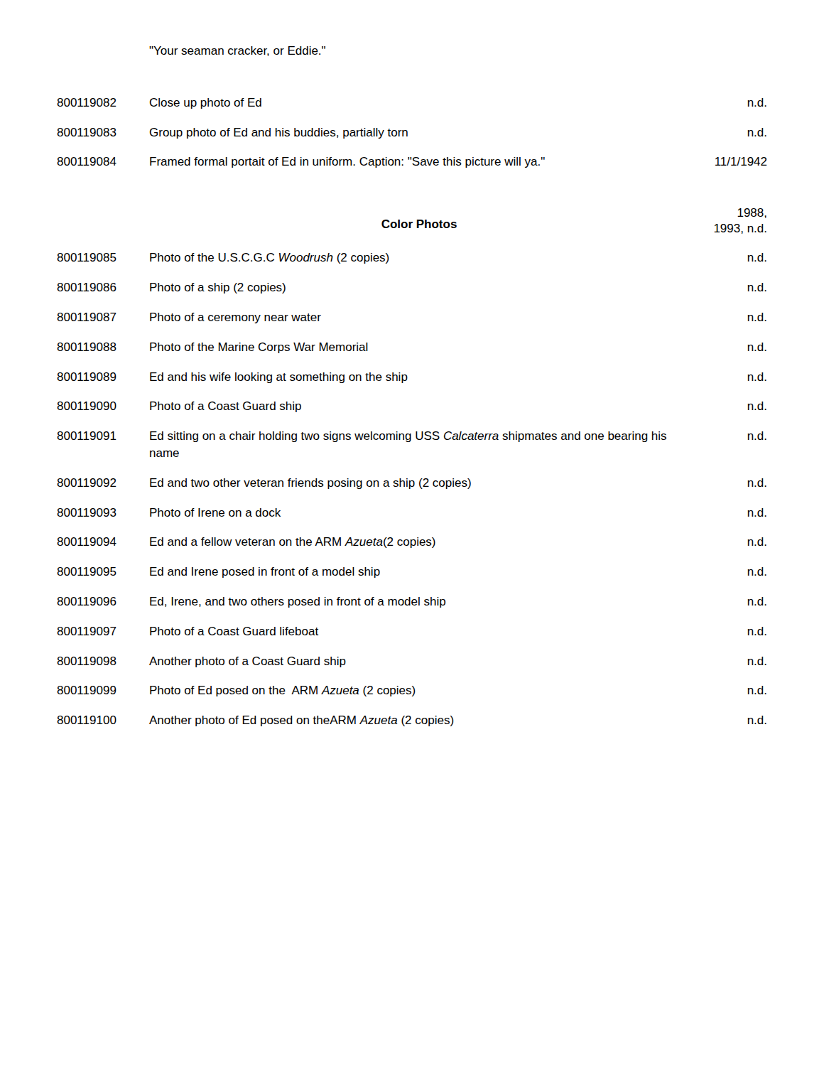"Your seaman cracker, or Eddie."
| 800119082 | Close up photo of Ed | n.d. |
| 800119083 | Group photo of Ed and his buddies, partially torn | n.d. |
| 800119084 | Framed formal portait of Ed in uniform. Caption: "Save this picture will ya." | 11/1/1942 |
| | Color Photos | 1988, 1993, n.d. |
| 800119085 | Photo of the U.S.C.G.C Woodrush (2 copies) | n.d. |
| 800119086 | Photo of a ship (2 copies) | n.d. |
| 800119087 | Photo of a ceremony near water | n.d. |
| 800119088 | Photo of the Marine Corps War Memorial | n.d. |
| 800119089 | Ed and his wife looking at something on the ship | n.d. |
| 800119090 | Photo of a Coast Guard ship | n.d. |
| 800119091 | Ed sitting on a chair holding two signs welcoming USS Calcaterra shipmates and one bearing his name | n.d. |
| 800119092 | Ed and two other veteran friends posing on a ship (2 copies) | n.d. |
| 800119093 | Photo of Irene on a dock | n.d. |
| 800119094 | Ed and a fellow veteran on the ARM Azueta (2 copies) | n.d. |
| 800119095 | Ed and Irene posed in front of a model ship | n.d. |
| 800119096 | Ed, Irene, and two others posed in front of a model ship | n.d. |
| 800119097 | Photo of a Coast Guard lifeboat | n.d. |
| 800119098 | Another photo of a Coast Guard ship | n.d. |
| 800119099 | Photo of Ed posed on the ARM Azueta (2 copies) | n.d. |
| 800119100 | Another photo of Ed posed on theARM Azueta (2 copies) | n.d. |